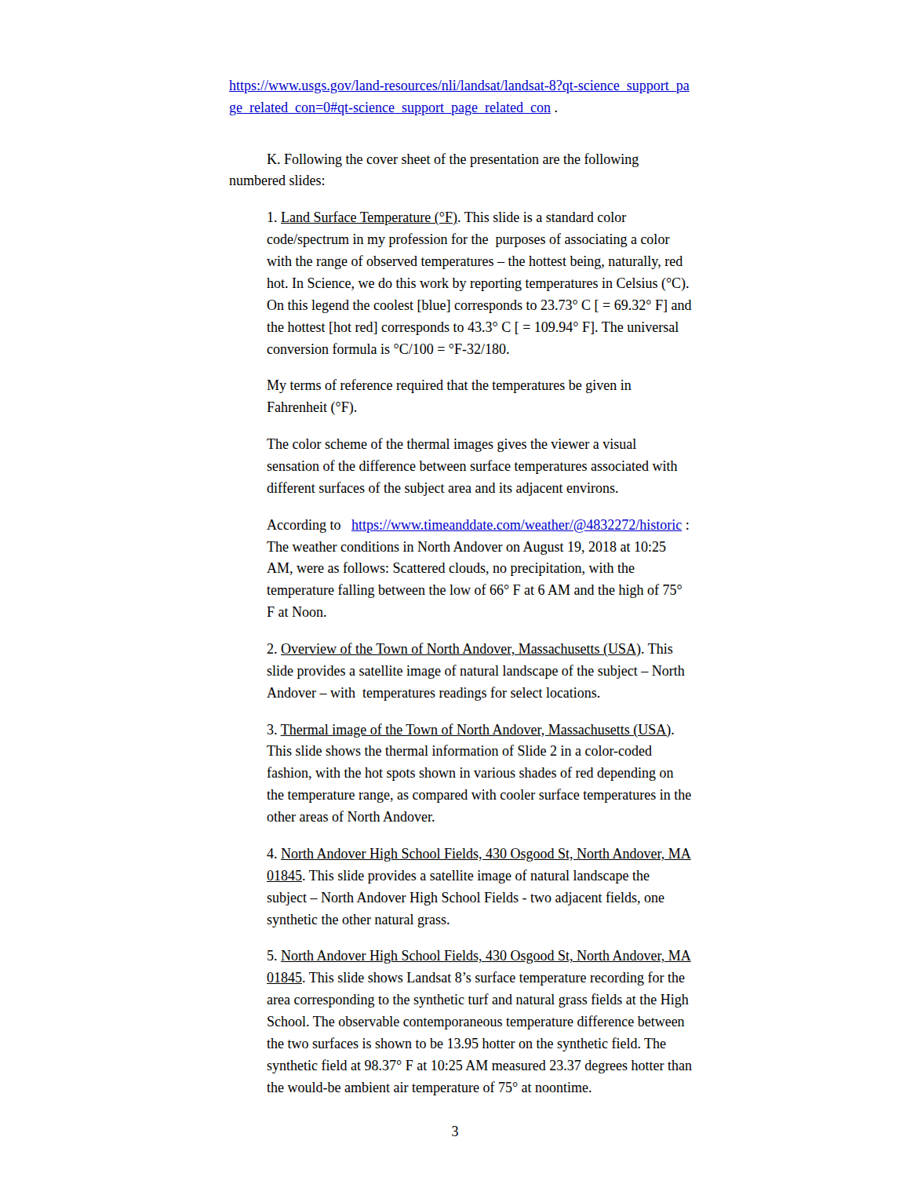https://www.usgs.gov/land-resources/nli/landsat/landsat-8?qt-science_support_page_related_con=0#qt-science_support_page_related_con .
K. Following the cover sheet of the presentation are the following numbered slides:
1. Land Surface Temperature (°F). This slide is a standard color code/spectrum in my profession for the purposes of associating a color with the range of observed temperatures – the hottest being, naturally, red hot. In Science, we do this work by reporting temperatures in Celsius (°C). On this legend the coolest [blue] corresponds to 23.73° C [ = 69.32° F] and the hottest [hot red] corresponds to 43.3° C [ = 109.94° F]. The universal conversion formula is °C/100 = °F-32/180.
My terms of reference required that the temperatures be given in Fahrenheit (°F).
The color scheme of the thermal images gives the viewer a visual sensation of the difference between surface temperatures associated with different surfaces of the subject area and its adjacent environs.
According to https://www.timeanddate.com/weather/@4832272/historic : The weather conditions in North Andover on August 19, 2018 at 10:25 AM, were as follows: Scattered clouds, no precipitation, with the temperature falling between the low of 66° F at 6 AM and the high of 75° F at Noon.
2. Overview of the Town of North Andover, Massachusetts (USA). This slide provides a satellite image of natural landscape of the subject – North Andover – with temperatures readings for select locations.
3. Thermal image of the Town of North Andover, Massachusetts (USA). This slide shows the thermal information of Slide 2 in a color-coded fashion, with the hot spots shown in various shades of red depending on the temperature range, as compared with cooler surface temperatures in the other areas of North Andover.
4. North Andover High School Fields, 430 Osgood St, North Andover, MA 01845. This slide provides a satellite image of natural landscape the subject – North Andover High School Fields - two adjacent fields, one synthetic the other natural grass.
5. North Andover High School Fields, 430 Osgood St, North Andover, MA 01845. This slide shows Landsat 8’s surface temperature recording for the area corresponding to the synthetic turf and natural grass fields at the High School. The observable contemporaneous temperature difference between the two surfaces is shown to be 13.95 hotter on the synthetic field. The synthetic field at 98.37° F at 10:25 AM measured 23.37 degrees hotter than the would-be ambient air temperature of 75° at noontime.
3